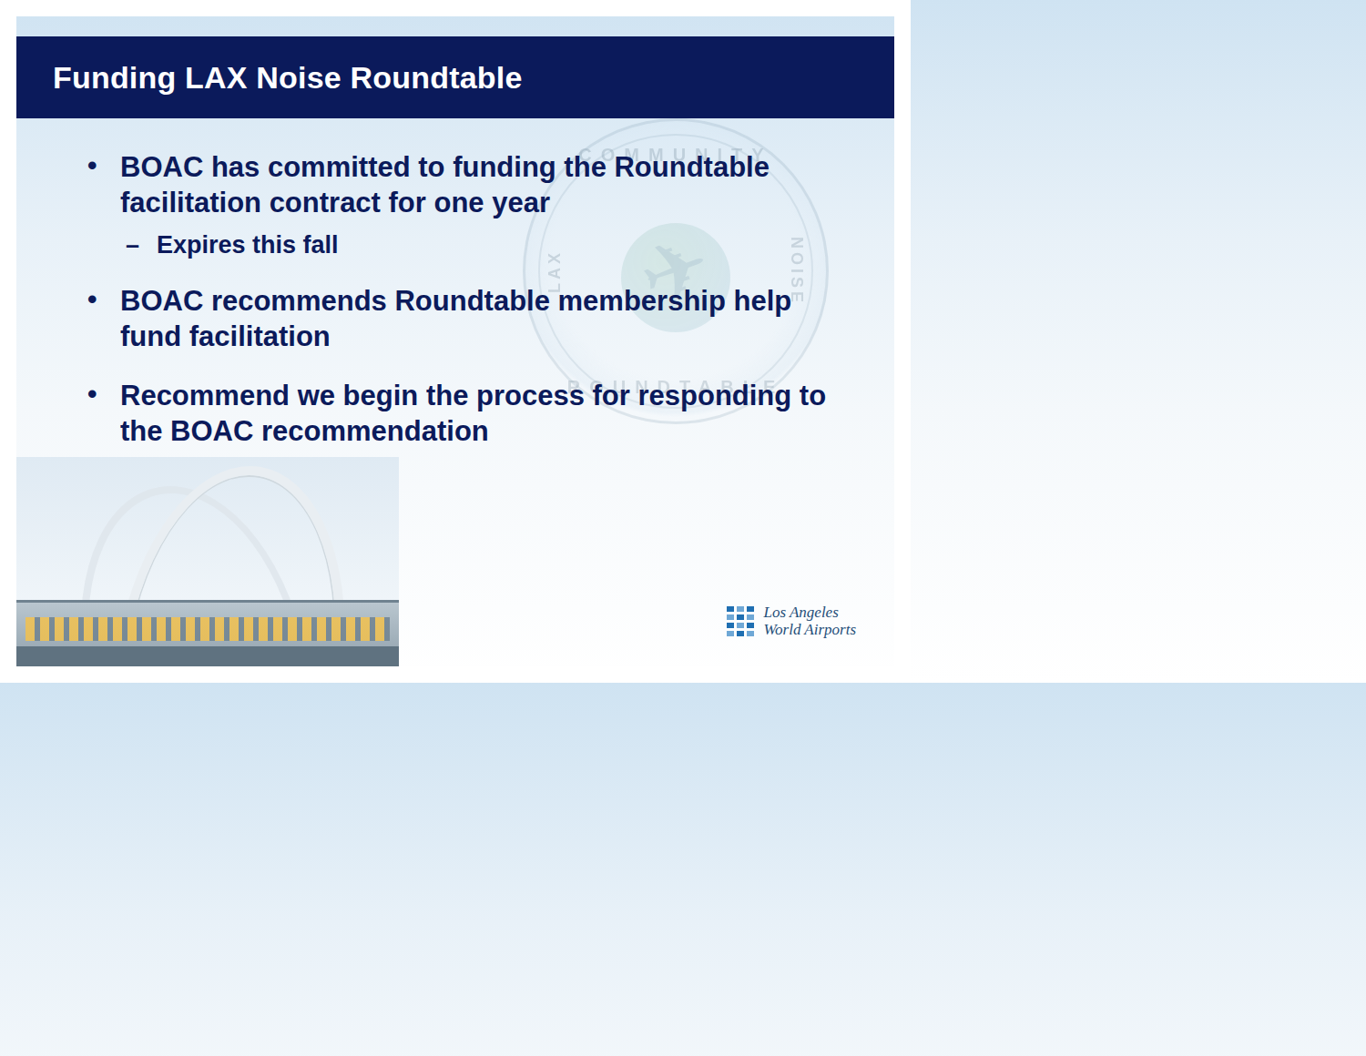COMMUNITY
ROUNDTABLE
LAX
NOISE
✈
Funding LAX Noise Roundtable
BOAC has committed to funding the Roundtable facilitation contract for one year
Expires this fall
BOAC recommends Roundtable membership help fund facilitation
Recommend we begin the process for responding to the BOAC recommendation
Los Angeles
World Airports